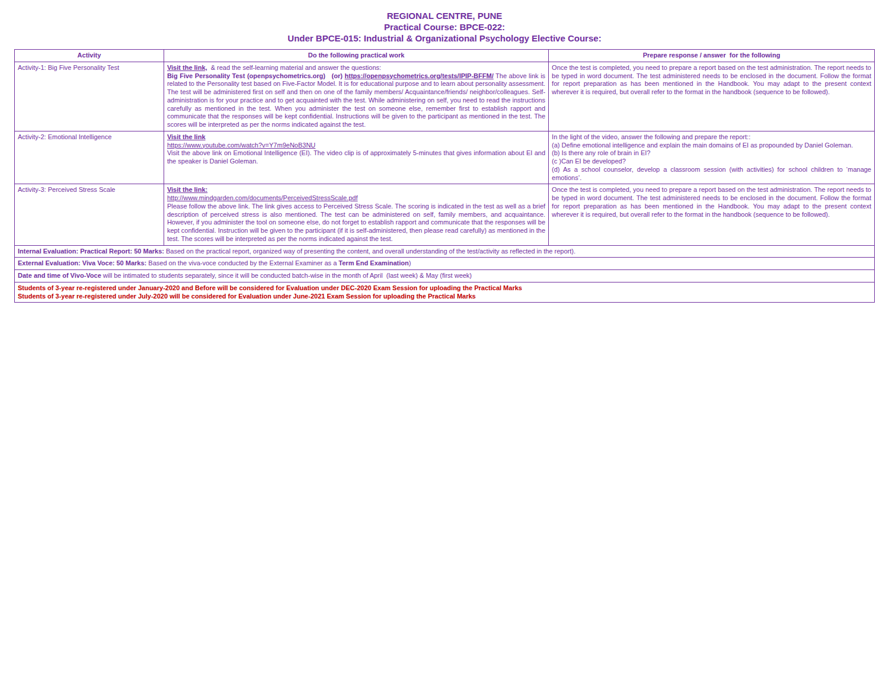REGIONAL CENTRE, PUNE
Practical Course: BPCE-022:
Under BPCE-015: Industrial & Organizational Psychology Elective Course:
| Activity | Do the following practical work | Prepare response / answer for the following |
| --- | --- | --- |
| Activity-1: Big Five Personality Test | Visit the link, & read the self-learning material and answer the questions: Big Five Personality Test (openpsychometrics.org) (or) https://openpsychometrics.org/tests/IPIP-BFFM/ The above link is related to the Personality test based on Five-Factor Model. It is for educational purpose and to learn about personality assessment. The test will be administered first on self and then on one of the family members/ Acquaintance/friends/ neighbor/colleagues. Self-administration is for your practice and to get acquainted with the test. While administering on self, you need to read the instructions carefully as mentioned in the test. When you administer the test on someone else, remember first to establish rapport and communicate that the responses will be kept confidential. Instructions will be given to the participant as mentioned in the test. The scores will be interpreted as per the norms indicated against the test. | Once the test is completed, you need to prepare a report based on the test administration. The report needs to be typed in word document. The test administered needs to be enclosed in the document. Follow the format for report preparation as has been mentioned in the Handbook. You may adapt to the present context wherever it is required, but overall refer to the format in the handbook (sequence to be followed). |
| Activity-2: Emotional Intelligence | Visit the link https://www.youtube.com/watch?v=Y7m9eNoB3NU Visit the above link on Emotional Intelligence (EI). The video clip is of approximately 5-minutes that gives information about EI and the speaker is Daniel Goleman. | In the light of the video, answer the following and prepare the report:: (a) Define emotional intelligence and explain the main domains of EI as propounded by Daniel Goleman. (b) Is there any role of brain in EI? (c )Can EI be developed? (d) As a school counselor, develop a classroom session (with activities) for school children to ‘manage emotions’. |
| Activity-3: Perceived Stress Scale | Visit the link: http://www.mindgarden.com/documents/PerceivedStressScale.pdf Please follow the above link. The link gives access to Perceived Stress Scale. The scoring is indicated in the test as well as a brief description of perceived stress is also mentioned. The test can be administered on self, family members, and acquaintance. However, if you administer the tool on someone else, do not forget to establish rapport and communicate that the responses will be kept confidential. Instruction will be given to the participant (if it is self-administered, then please read carefully) as mentioned in the test. The scores will be interpreted as per the norms indicated against the test. | Once the test is completed, you need to prepare a report based on the test administration. The report needs to be typed in word document. The test administered needs to be enclosed in the document. Follow the format for report preparation as has been mentioned in the Handbook. You may adapt to the present context wherever it is required, but overall refer to the format in the handbook (sequence to be followed). |
| Internal Evaluation: Practical Report: 50 Marks: Based on the practical report, organized way of presenting the content, and overall understanding of the test/activity as reflected in the report). |
| External Evaluation: Viva Voce: 50 Marks: Based on the viva-voce conducted by the External Examiner as a Term End Examination ) |
| Date and time of Vivo-Voce will be intimated to students separately, since it will be conducted batch-wise in the month of April (last week) & May (first week) |
| Students of 3-year re-registered under January-2020 and Before will be considered for Evaluation under DEC-2020 Exam Session for uploading the Practical Marks Students of 3-year re-registered under July-2020 will be considered for Evaluation under June-2021 Exam Session for uploading the Practical Marks |